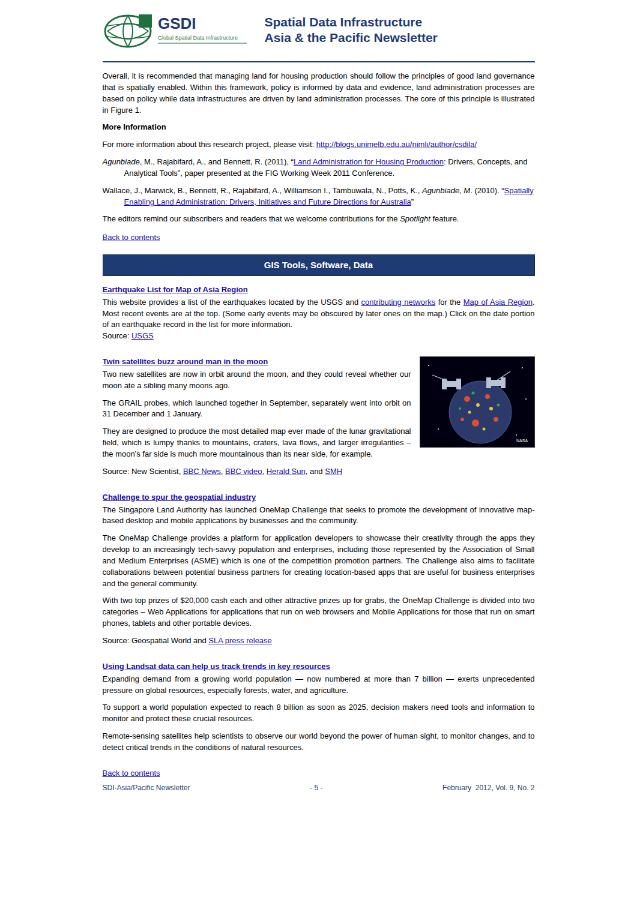GSDI Global Spatial Data Infrastructure
Spatial Data Infrastructure
Asia & the Pacific Newsletter
Overall, it is recommended that managing land for housing production should follow the principles of good land governance that is spatially enabled. Within this framework, policy is informed by data and evidence, land administration processes are based on policy while data infrastructures are driven by land administration processes. The core of this principle is illustrated in Figure 1.
More Information
For more information about this research project, please visit: http://blogs.unimelb.edu.au/nimli/author/csdila/
Agunbiade, M., Rajabifard, A., and Bennett, R. (2011), “Land Administration for Housing Production: Drivers, Concepts, and Analytical Tools”, paper presented at the FIG Working Week 2011 Conference.
Wallace, J., Marwick, B., Bennett, R., Rajabifard, A., Williamson I., Tambuwala, N., Potts, K., Agunbiade, M. (2010). “Spatially Enabling Land Administration: Drivers, Initiatives and Future Directions for Australia”
The editors remind our subscribers and readers that we welcome contributions for the Spotlight feature.
Back to contents
GIS Tools, Software, Data
Earthquake List for Map of Asia Region
This website provides a list of the earthquakes located by the USGS and contributing networks for the Map of Asia Region. Most recent events are at the top. (Some early events may be obscured by later ones on the map.) Click on the date portion of an earthquake record in the list for more information.
Source: USGS
NASA
Twin satellites buzz around man in the moon
Two new satellites are now in orbit around the moon, and they could reveal whether our moon ate a sibling many moons ago.
The GRAIL probes, which launched together in September, separately went into orbit on 31 December and 1 January.
They are designed to produce the most detailed map ever made of the lunar gravitational field, which is lumpy thanks to mountains, craters, lava flows, and larger irregularities – the moon's far side is much more mountainous than its near side, for example.
Source: New Scientist, BBC News, BBC video, Herald Sun, and SMH
Challenge to spur the geospatial industry
The Singapore Land Authority has launched OneMap Challenge that seeks to promote the development of innovative map-based desktop and mobile applications by businesses and the community.
The OneMap Challenge provides a platform for application developers to showcase their creativity through the apps they develop to an increasingly tech-savvy population and enterprises, including those represented by the Association of Small and Medium Enterprises (ASME) which is one of the competition promotion partners. The Challenge also aims to facilitate collaborations between potential business partners for creating location-based apps that are useful for business enterprises and the general community.
With two top prizes of $20,000 cash each and other attractive prizes up for grabs, the OneMap Challenge is divided into two categories – Web Applications for applications that run on web browsers and Mobile Applications for those that run on smart phones, tablets and other portable devices.
Source: Geospatial World and SLA press release
Using Landsat data can help us track trends in key resources
Expanding demand from a growing world population — now numbered at more than 7 billion — exerts unprecedented pressure on global resources, especially forests, water, and agriculture.
To support a world population expected to reach 8 billion as soon as 2025, decision makers need tools and information to monitor and protect these crucial resources.
Remote-sensing satellites help scientists to observe our world beyond the power of human sight, to monitor changes, and to detect critical trends in the conditions of natural resources.
Back to contents
SDI-Asia/Pacific Newsletter
- 5 -
February 2012, Vol. 9, No. 2